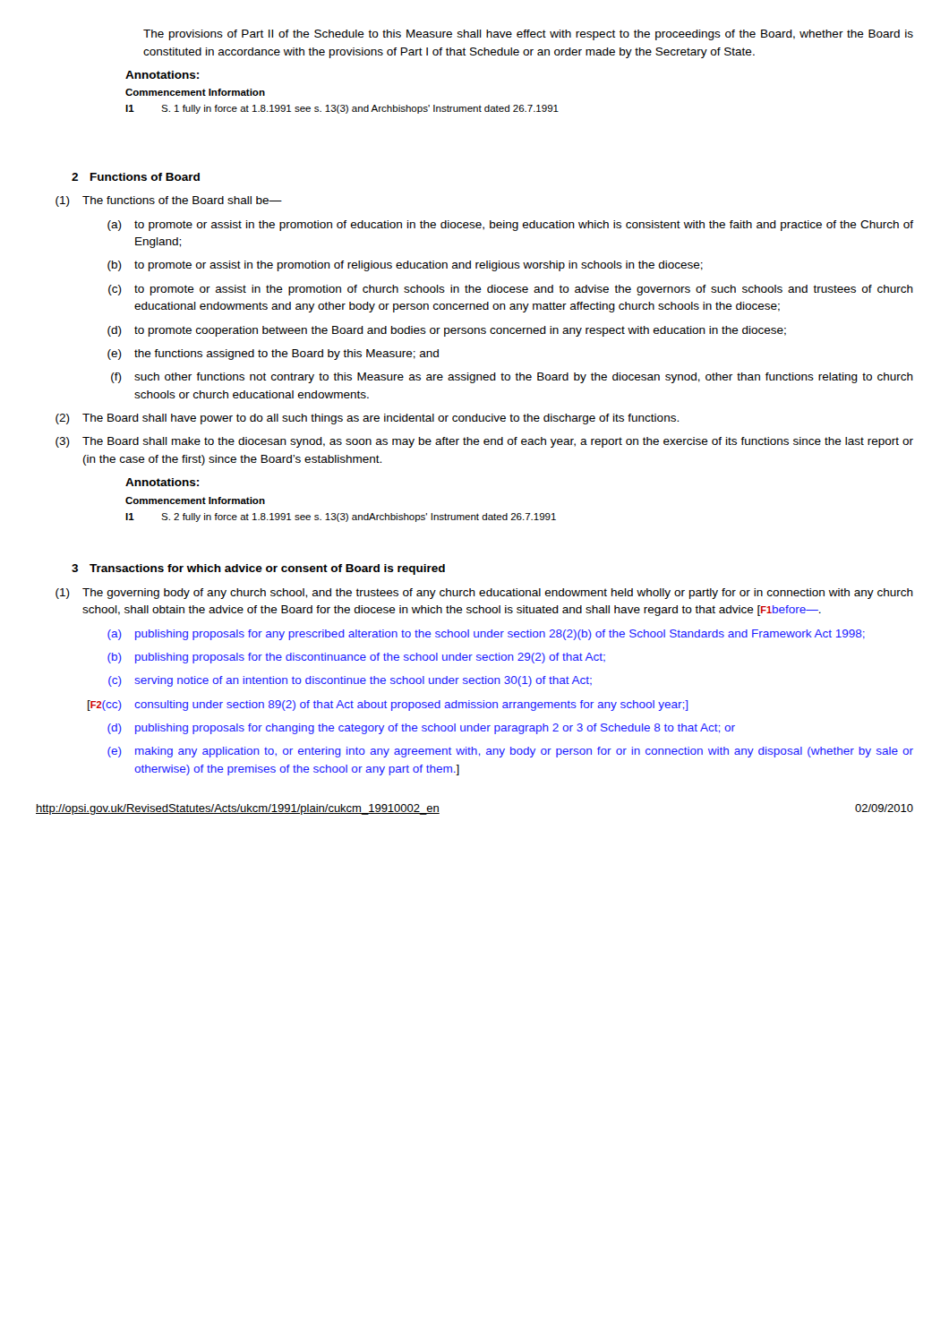The provisions of Part II of the Schedule to this Measure shall have effect with respect to the proceedings of the Board, whether the Board is constituted in accordance with the provisions of Part I of that Schedule or an order made by the Secretary of State.
Annotations:
Commencement Information
I1 S. 1 fully in force at 1.8.1991 see s. 13(3) and Archbishops' Instrument dated 26.7.1991
2 Functions of Board
(1) The functions of the Board shall be—
(a) to promote or assist in the promotion of education in the diocese, being education which is consistent with the faith and practice of the Church of England;
(b) to promote or assist in the promotion of religious education and religious worship in schools in the diocese;
(c) to promote or assist in the promotion of church schools in the diocese and to advise the governors of such schools and trustees of church educational endowments and any other body or person concerned on any matter affecting church schools in the diocese;
(d) to promote cooperation between the Board and bodies or persons concerned in any respect with education in the diocese;
(e) the functions assigned to the Board by this Measure; and
(f) such other functions not contrary to this Measure as are assigned to the Board by the diocesan synod, other than functions relating to church schools or church educational endowments.
(2) The Board shall have power to do all such things as are incidental or conducive to the discharge of its functions.
(3) The Board shall make to the diocesan synod, as soon as may be after the end of each year, a report on the exercise of its functions since the last report or (in the case of the first) since the Board’s establishment.
Annotations:
Commencement Information
I1 S. 2 fully in force at 1.8.1991 see s. 13(3) andArchbishops' Instrument dated 26.7.1991
3 Transactions for which advice or consent of Board is required
(1) The governing body of any church school, and the trustees of any church educational endowment held wholly or partly for or in connection with any church school, shall obtain the advice of the Board for the diocese in which the school is situated and shall have regard to that advice [F1 before—.
(a) publishing proposals for any prescribed alteration to the school under section 28(2)(b) of the School Standards and Framework Act 1998;
(b) publishing proposals for the discontinuance of the school under section 29(2) of that Act;
(c) serving notice of an intention to discontinue the school under section 30(1) of that Act;
[F2(cc) consulting under section 89(2) of that Act about proposed admission arrangements for any school year;]
(d) publishing proposals for changing the category of the school under paragraph 2 or 3 of Schedule 8 to that Act; or
(e) making any application to, or entering into any agreement with, any body or person for or in connection with any disposal (whether by sale or otherwise) of the premises of the school or any part of them.]
http://opsi.gov.uk/RevisedStatutes/Acts/ukcm/1991/plain/cukcm_19910002_en 02/09/2010